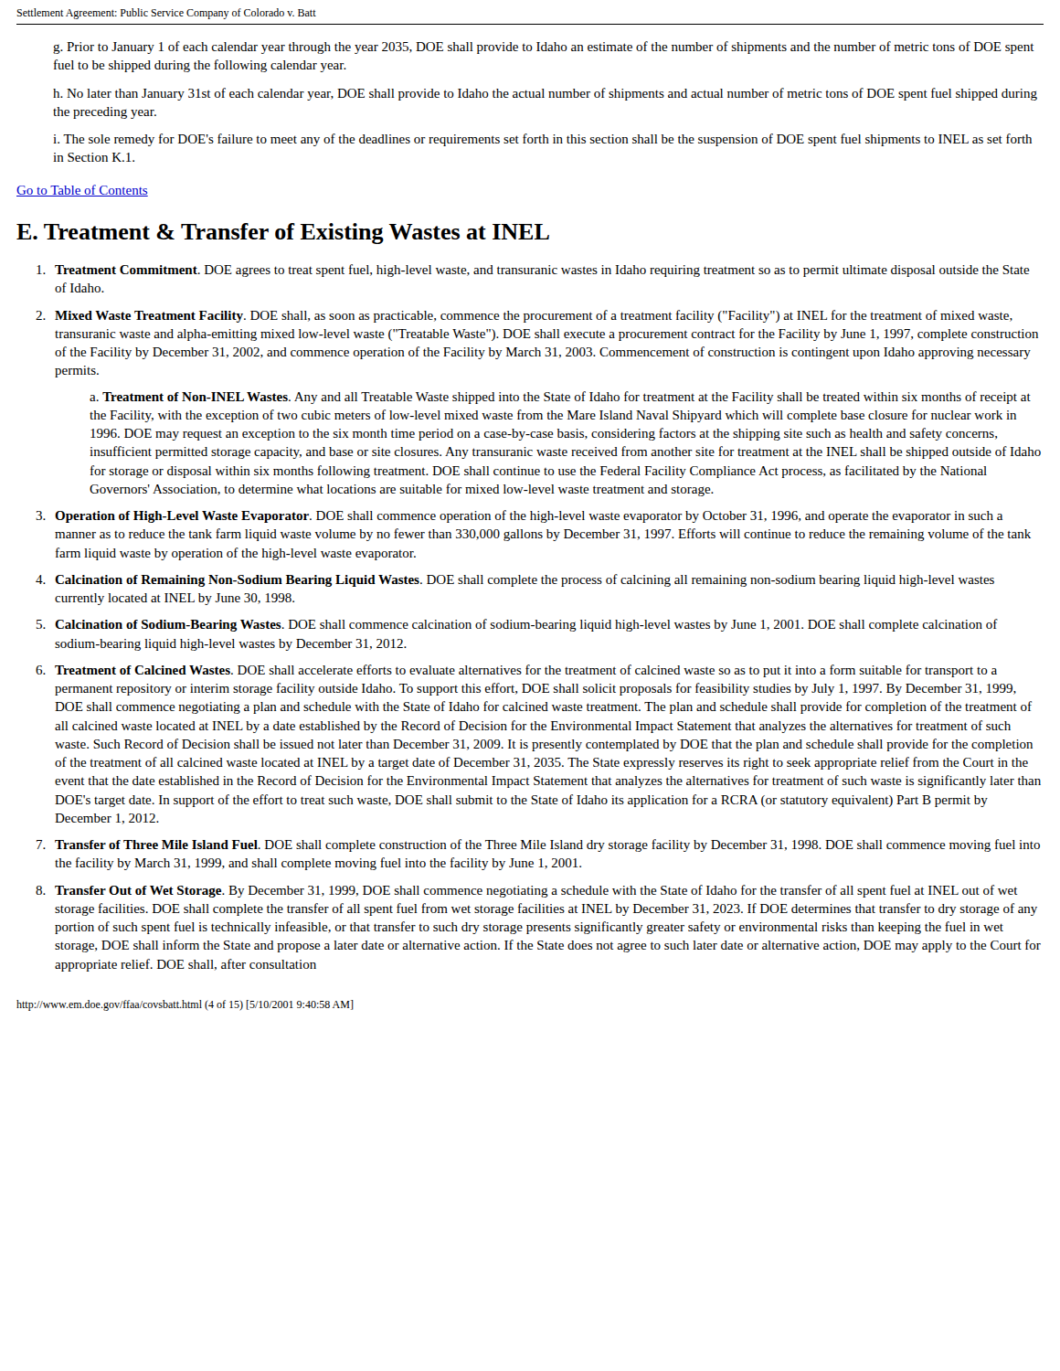Settlement Agreement: Public Service Company of Colorado v. Batt
g. Prior to January 1 of each calendar year through the year 2035, DOE shall provide to Idaho an estimate of the number of shipments and the number of metric tons of DOE spent fuel to be shipped during the following calendar year.
h. No later than January 31st of each calendar year, DOE shall provide to Idaho the actual number of shipments and actual number of metric tons of DOE spent fuel shipped during the preceding year.
i. The sole remedy for DOE's failure to meet any of the deadlines or requirements set forth in this section shall be the suspension of DOE spent fuel shipments to INEL as set forth in Section K.1.
Go to Table of Contents
E. Treatment & Transfer of Existing Wastes at INEL
Treatment Commitment. DOE agrees to treat spent fuel, high-level waste, and transuranic wastes in Idaho requiring treatment so as to permit ultimate disposal outside the State of Idaho.
Mixed Waste Treatment Facility. DOE shall, as soon as practicable, commence the procurement of a treatment facility ("Facility") at INEL for the treatment of mixed waste, transuranic waste and alpha-emitting mixed low-level waste ("Treatable Waste"). DOE shall execute a procurement contract for the Facility by June 1, 1997, complete construction of the Facility by December 31, 2002, and commence operation of the Facility by March 31, 2003. Commencement of construction is contingent upon Idaho approving necessary permits.
a. Treatment of Non-INEL Wastes. Any and all Treatable Waste shipped into the State of Idaho for treatment at the Facility shall be treated within six months of receipt at the Facility, with the exception of two cubic meters of low-level mixed waste from the Mare Island Naval Shipyard which will complete base closure for nuclear work in 1996. DOE may request an exception to the six month time period on a case-by-case basis, considering factors at the shipping site such as health and safety concerns, insufficient permitted storage capacity, and base or site closures. Any transuranic waste received from another site for treatment at the INEL shall be shipped outside of Idaho for storage or disposal within six months following treatment. DOE shall continue to use the Federal Facility Compliance Act process, as facilitated by the National Governors' Association, to determine what locations are suitable for mixed low-level waste treatment and storage.
Operation of High-Level Waste Evaporator. DOE shall commence operation of the high-level waste evaporator by October 31, 1996, and operate the evaporator in such a manner as to reduce the tank farm liquid waste volume by no fewer than 330,000 gallons by December 31, 1997. Efforts will continue to reduce the remaining volume of the tank farm liquid waste by operation of the high-level waste evaporator.
Calcination of Remaining Non-Sodium Bearing Liquid Wastes. DOE shall complete the process of calcining all remaining non-sodium bearing liquid high-level wastes currently located at INEL by June 30, 1998.
Calcination of Sodium-Bearing Wastes. DOE shall commence calcination of sodium-bearing liquid high-level wastes by June 1, 2001. DOE shall complete calcination of sodium-bearing liquid high-level wastes by December 31, 2012.
Treatment of Calcined Wastes. DOE shall accelerate efforts to evaluate alternatives for the treatment of calcined waste so as to put it into a form suitable for transport to a permanent repository or interim storage facility outside Idaho. To support this effort, DOE shall solicit proposals for feasibility studies by July 1, 1997. By December 31, 1999, DOE shall commence negotiating a plan and schedule with the State of Idaho for calcined waste treatment. The plan and schedule shall provide for completion of the treatment of all calcined waste located at INEL by a date established by the Record of Decision for the Environmental Impact Statement that analyzes the alternatives for treatment of such waste. Such Record of Decision shall be issued not later than December 31, 2009. It is presently contemplated by DOE that the plan and schedule shall provide for the completion of the treatment of all calcined waste located at INEL by a target date of December 31, 2035. The State expressly reserves its right to seek appropriate relief from the Court in the event that the date established in the Record of Decision for the Environmental Impact Statement that analyzes the alternatives for treatment of such waste is significantly later than DOE's target date. In support of the effort to treat such waste, DOE shall submit to the State of Idaho its application for a RCRA (or statutory equivalent) Part B permit by December 1, 2012.
Transfer of Three Mile Island Fuel. DOE shall complete construction of the Three Mile Island dry storage facility by December 31, 1998. DOE shall commence moving fuel into the facility by March 31, 1999, and shall complete moving fuel into the facility by June 1, 2001.
Transfer Out of Wet Storage. By December 31, 1999, DOE shall commence negotiating a schedule with the State of Idaho for the transfer of all spent fuel at INEL out of wet storage facilities. DOE shall complete the transfer of all spent fuel from wet storage facilities at INEL by December 31, 2023. If DOE determines that transfer to dry storage of any portion of such spent fuel is technically infeasible, or that transfer to such dry storage presents significantly greater safety or environmental risks than keeping the fuel in wet storage, DOE shall inform the State and propose a later date or alternative action. If the State does not agree to such later date or alternative action, DOE may apply to the Court for appropriate relief. DOE shall, after consultation
http://www.em.doe.gov/ffaa/covsbatt.html (4 of 15) [5/10/2001 9:40:58 AM]